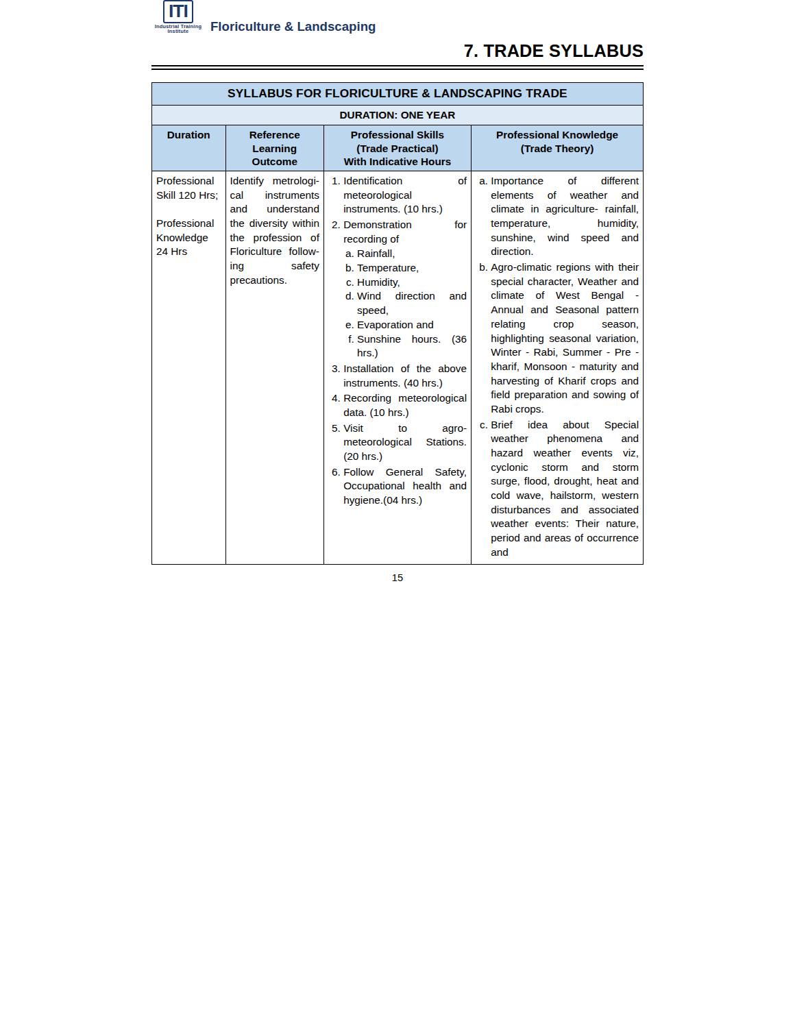ITI Industrial Training Institute
Floriculture & Landscaping
7. TRADE SYLLABUS
| SYLLABUS FOR FLORICULTURE & LANDSCAPING TRADE |
| --- |
| DURATION: ONE YEAR |
| Duration | Reference Learning Outcome | Professional Skills (Trade Practical) With Indicative Hours | Professional Knowledge (Trade Theory) |
| Professional Skill 120 Hrs; Professional Knowledge 24 Hrs | Identify metrological instruments and understand the diversity within the profession of Floriculture following safety precautions. | Identification of meteorological instruments. (10 hrs.) Demonstration for recording of Rainfall, Temperature, Humidity, Wind direction and speed, Evaporation and Sunshine hours. (36 hrs.) Installation of the above instruments. (40 hrs.) Recording meteorological data. (10 hrs.) Visit to agro-meteorological Stations. (20 hrs.) Follow General Safety, Occupational health and hygiene.(04 hrs.) | Importance of different elements of weather and climate in agriculture- rainfall, temperature, humidity, sunshine, wind speed and direction. Agro-climatic regions with their special character, Weather and climate of West Bengal - Annual and Seasonal pattern relating crop season, highlighting seasonal variation, Winter - Rabi, Summer - Pre -kharif, Monsoon - maturity and harvesting of Kharif crops and field preparation and sowing of Rabi crops. Brief idea about Special weather phenomena and hazard weather events viz, cyclonic storm and storm surge, flood, drought, heat and cold wave, hailstorm, western disturbances and associated weather events: Their nature, period and areas of occurrence and |
15